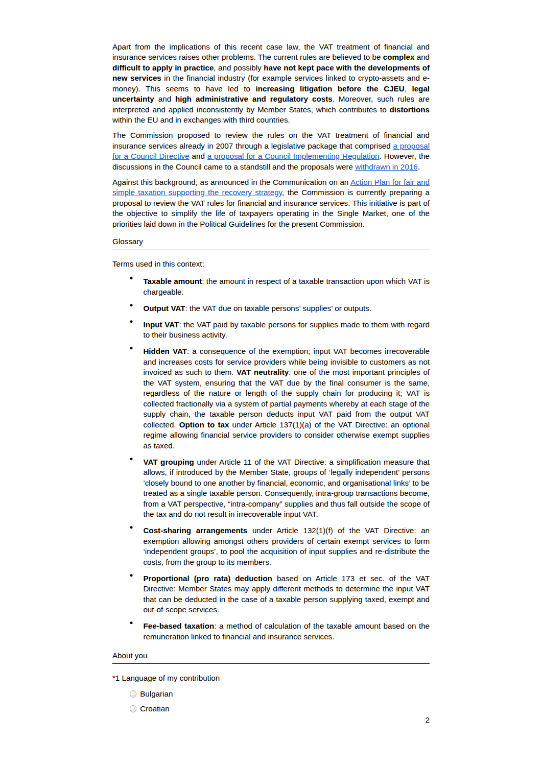Apart from the implications of this recent case law, the VAT treatment of financial and insurance services raises other problems. The current rules are believed to be complex and difficult to apply in practice, and possibly have not kept pace with the developments of new services in the financial industry (for example services linked to crypto-assets and e-money). This seems to have led to increasing litigation before the CJEU, legal uncertainty and high administrative and regulatory costs. Moreover, such rules are interpreted and applied inconsistently by Member States, which contributes to distortions within the EU and in exchanges with third countries.
The Commission proposed to review the rules on the VAT treatment of financial and insurance services already in 2007 through a legislative package that comprised a proposal for a Council Directive and a proposal for a Council Implementing Regulation. However, the discussions in the Council came to a standstill and the proposals were withdrawn in 2016.
Against this background, as announced in the Communication on an Action Plan for fair and simple taxation supporting the recovery strategy, the Commission is currently preparing a proposal to review the VAT rules for financial and insurance services. This initiative is part of the objective to simplify the life of taxpayers operating in the Single Market, one of the priorities laid down in the Political Guidelines for the present Commission.
Glossary
Terms used in this context:
Taxable amount: the amount in respect of a taxable transaction upon which VAT is chargeable.
Output VAT: the VAT due on taxable persons’ supplies’ or outputs.
Input VAT: the VAT paid by taxable persons for supplies made to them with regard to their business activity.
Hidden VAT: a consequence of the exemption; input VAT becomes irrecoverable and increases costs for service providers while being invisible to customers as not invoiced as such to them. VAT neutrality: one of the most important principles of the VAT system, ensuring that the VAT due by the final consumer is the same, regardless of the nature or length of the supply chain for producing it; VAT is collected fractionally via a system of partial payments whereby at each stage of the supply chain, the taxable person deducts input VAT paid from the output VAT collected. Option to tax under Article 137(1)(a) of the VAT Directive: an optional regime allowing financial service providers to consider otherwise exempt supplies as taxed.
VAT grouping under Article 11 of the VAT Directive: a simplification measure that allows, if introduced by the Member State, groups of ‘legally independent’ persons ‘closely bound to one another by financial, economic, and organisational links’ to be treated as a single taxable person. Consequently, intra-group transactions become, from a VAT perspective, “intra-company” supplies and thus fall outside the scope of the tax and do not result in irrecoverable input VAT.
Cost-sharing arrangements under Article 132(1)(f) of the VAT Directive: an exemption allowing amongst others providers of certain exempt services to form ‘independent groups’, to pool the acquisition of input supplies and re-distribute the costs, from the group to its members.
Proportional (pro rata) deduction based on Article 173 et sec. of the VAT Directive: Member States may apply different methods to determine the input VAT that can be deducted in the case of a taxable person supplying taxed, exempt and out-of-scope services.
Fee-based taxation: a method of calculation of the taxable amount based on the remuneration linked to financial and insurance services.
About you
*1 Language of my contribution
Bulgarian
Croatian
2